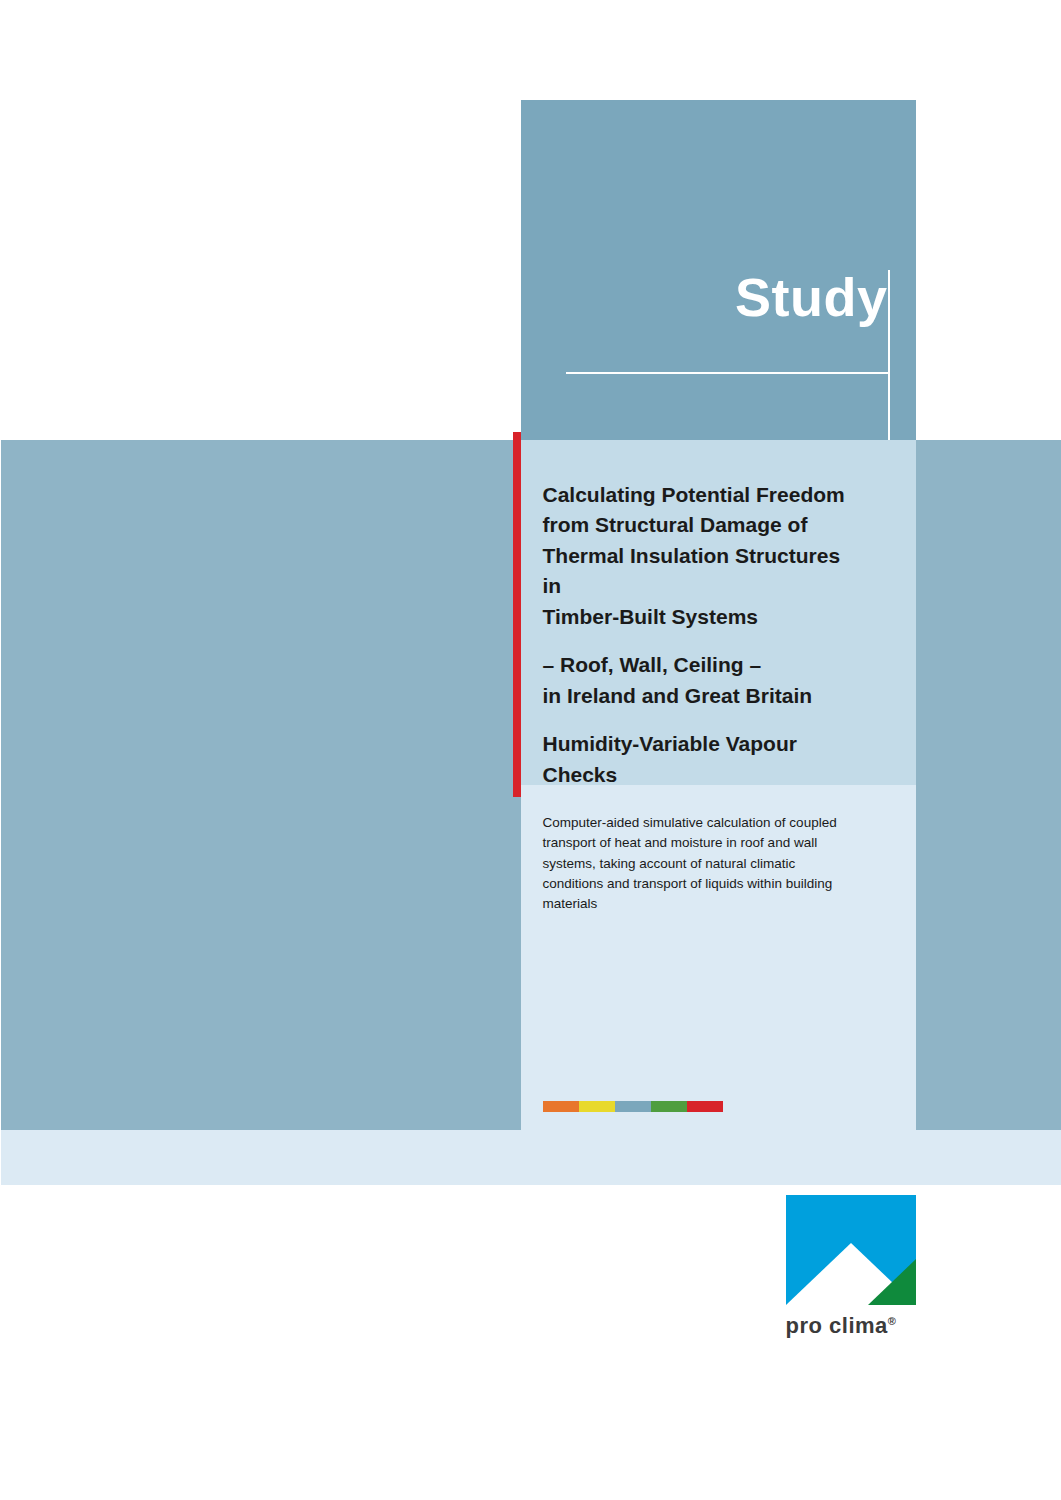Study
Calculating Potential Freedom
from Structural Damage of
Thermal Insulation Structures in
Timber-Built Systems – Roof, Wall, Ceiling –
in Ireland and Great Britain Humidity-Variable Vapour Checks
pro clima DB+ and INTELLO®
Computer-aided simulative calculation of coupled transport of heat and moisture in roof and wall systems, taking account of natural climatic conditions and transport of liquids within building materials
pro clima®